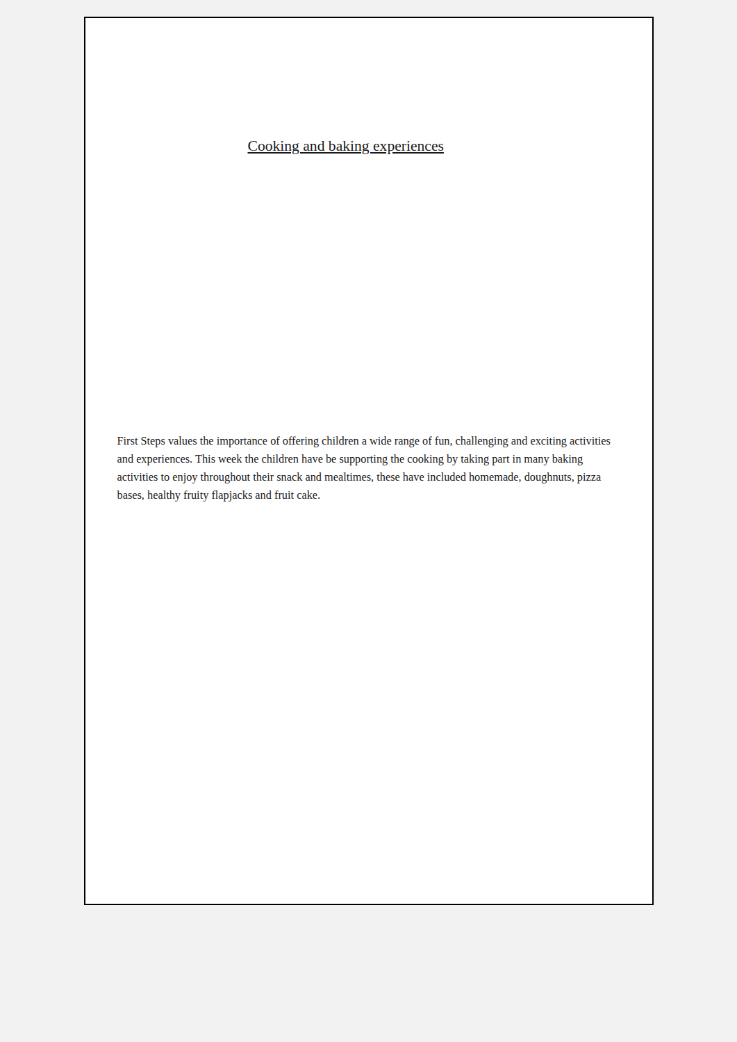Cooking and baking experiences
First Steps values the importance of offering children a wide range of fun, challenging and exciting activities and experiences. This week the children have be supporting the cooking by taking part in many baking activities to enjoy throughout their snack and mealtimes, these have included homemade, doughnuts, pizza bases, healthy fruity flapjacks and fruit cake.
A child adds toppings to a pizza base.
Homemade doughnuts iced and decorated with sprinkles.
Spreading tomato sauce over the pizza base.
Children at the fruit-patterned table with plates and cups.
Cracking an egg into the mixing bowl.
Taking turns to stir the mixture.